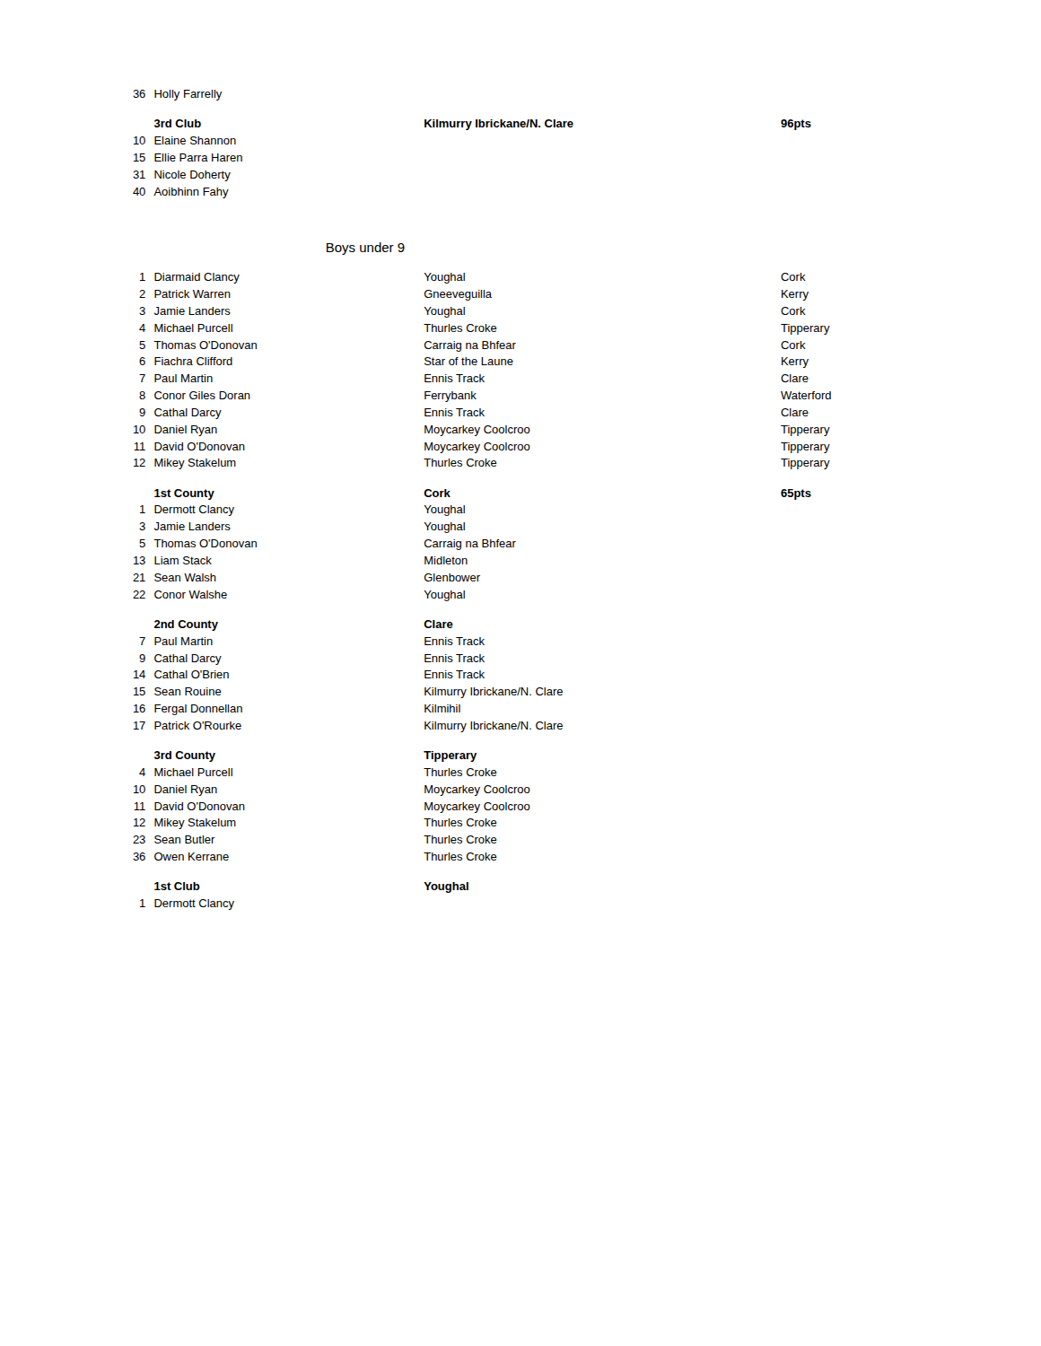| 36 | Holly Farrelly | | |
| | 3rd Club | Kilmurry Ibrickane/N. Clare | 96pts |
| 10 | Elaine Shannon | | |
| 15 | Ellie Parra Haren | | |
| 31 | Nicole Doherty | | |
| 40 | Aoibhinn Fahy | | |
Boys under 9
| 1 | Diarmaid Clancy | Youghal | Cork |
| 2 | Patrick Warren | Gneeveguilla | Kerry |
| 3 | Jamie Landers | Youghal | Cork |
| 4 | Michael Purcell | Thurles Croke | Tipperary |
| 5 | Thomas O'Donovan | Carraig na Bhfear | Cork |
| 6 | Fiachra Clifford | Star of the Laune | Kerry |
| 7 | Paul Martin | Ennis Track | Clare |
| 8 | Conor Giles Doran | Ferrybank | Waterford |
| 9 | Cathal Darcy | Ennis Track | Clare |
| 10 | Daniel Ryan | Moycarkey Coolcroo | Tipperary |
| 11 | David O'Donovan | Moycarkey Coolcroo | Tipperary |
| 12 | Mikey Stakelum | Thurles Croke | Tipperary |
| | 1st County | Cork | 65pts |
| 1 | Dermott Clancy | Youghal | |
| 3 | Jamie Landers | Youghal | |
| 5 | Thomas O'Donovan | Carraig na Bhfear | |
| 13 | Liam Stack | Midleton | |
| 21 | Sean Walsh | Glenbower | |
| 22 | Conor Walshe | Youghal | |
| | 2nd County | Clare | |
| 7 | Paul Martin | Ennis Track | |
| 9 | Cathal Darcy | Ennis Track | |
| 14 | Cathal O'Brien | Ennis Track | |
| 15 | Sean Rouine | Kilmurry Ibrickane/N. Clare | |
| 16 | Fergal Donnellan | Kilmihil | |
| 17 | Patrick O'Rourke | Kilmurry Ibrickane/N. Clare | |
| | 3rd County | Tipperary | |
| 4 | Michael Purcell | Thurles Croke | |
| 10 | Daniel Ryan | Moycarkey Coolcroo | |
| 11 | David O'Donovan | Moycarkey Coolcroo | |
| 12 | Mikey Stakelum | Thurles Croke | |
| 23 | Sean Butler | Thurles Croke | |
| 36 | Owen Kerrane | Thurles Croke | |
| | 1st Club | Youghal | |
| 1 | Dermott Clancy | | |